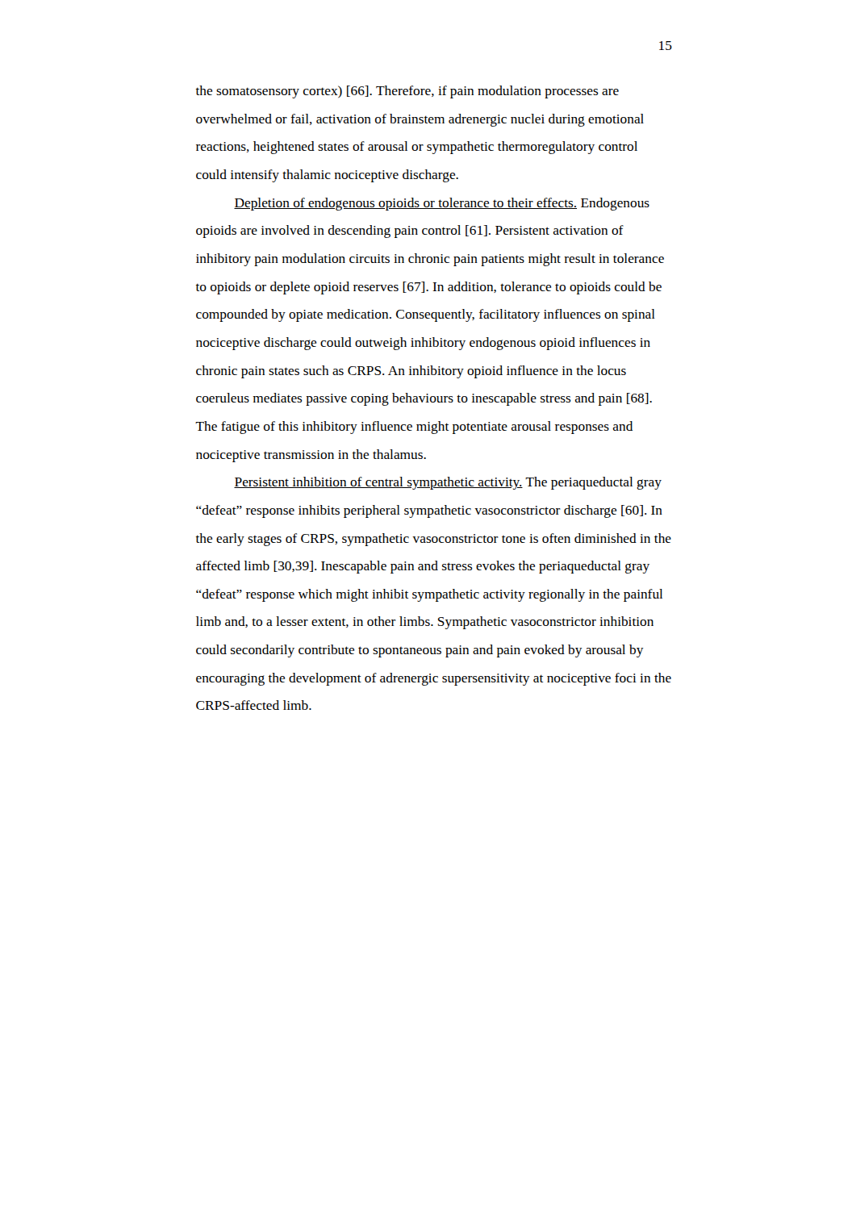15
the somatosensory cortex) [66]. Therefore, if pain modulation processes are overwhelmed or fail, activation of brainstem adrenergic nuclei during emotional reactions, heightened states of arousal or sympathetic thermoregulatory control could intensify thalamic nociceptive discharge.
Depletion of endogenous opioids or tolerance to their effects. Endogenous opioids are involved in descending pain control [61]. Persistent activation of inhibitory pain modulation circuits in chronic pain patients might result in tolerance to opioids or deplete opioid reserves [67]. In addition, tolerance to opioids could be compounded by opiate medication. Consequently, facilitatory influences on spinal nociceptive discharge could outweigh inhibitory endogenous opioid influences in chronic pain states such as CRPS. An inhibitory opioid influence in the locus coeruleus mediates passive coping behaviours to inescapable stress and pain [68]. The fatigue of this inhibitory influence might potentiate arousal responses and nociceptive transmission in the thalamus.
Persistent inhibition of central sympathetic activity. The periaqueductal gray “defeat” response inhibits peripheral sympathetic vasoconstrictor discharge [60]. In the early stages of CRPS, sympathetic vasoconstrictor tone is often diminished in the affected limb [30,39]. Inescapable pain and stress evokes the periaqueductal gray “defeat” response which might inhibit sympathetic activity regionally in the painful limb and, to a lesser extent, in other limbs. Sympathetic vasoconstrictor inhibition could secondarily contribute to spontaneous pain and pain evoked by arousal by encouraging the development of adrenergic supersensitivity at nociceptive foci in the CRPS-affected limb.